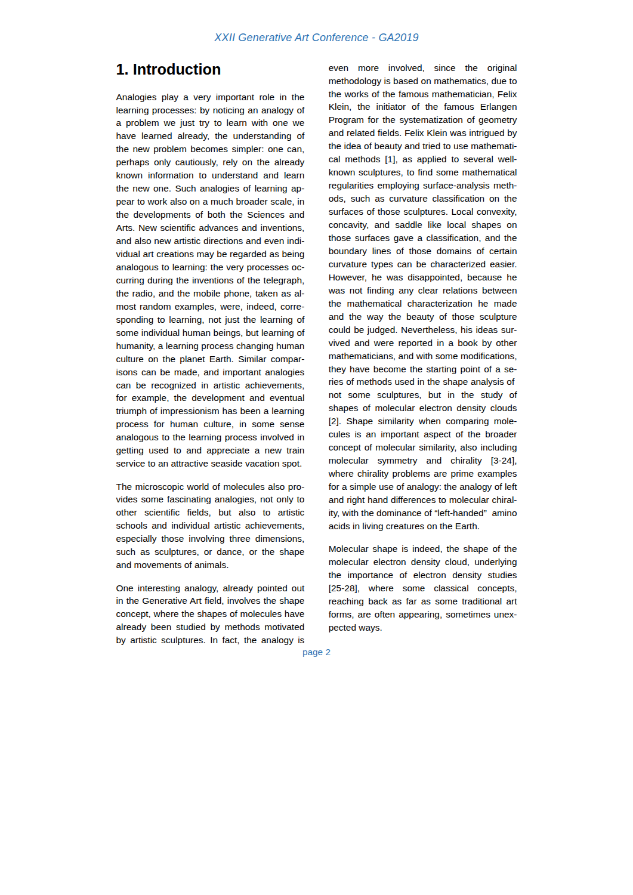XXII Generative Art Conference - GA2019
1. Introduction
Analogies play a very important role in the learning processes: by noticing an analogy of a problem we just try to learn with one we have learned already, the understanding of the new problem becomes simpler: one can, perhaps only cautiously, rely on the already known information to understand and learn the new one. Such analogies of learning appear to work also on a much broader scale, in the developments of both the Sciences and Arts. New scientific advances and inventions, and also new artistic directions and even individual art creations may be regarded as being analogous to learning: the very processes occurring during the inventions of the telegraph, the radio, and the mobile phone, taken as almost random examples, were, indeed, corresponding to learning, not just the learning of some individual human beings, but learning of humanity, a learning process changing human culture on the planet Earth. Similar comparisons can be made, and important analogies can be recognized in artistic achievements, for example, the development and eventual triumph of impressionism has been a learning process for human culture, in some sense analogous to the learning process involved in getting used to and appreciate a new train service to an attractive seaside vacation spot.
The microscopic world of molecules also provides some fascinating analogies, not only to other scientific fields, but also to artistic schools and individual artistic achievements, especially those involving three dimensions, such as sculptures, or dance, or the shape and movements of animals.
One interesting analogy, already pointed out in the Generative Art field, involves the shape concept, where the shapes of molecules have already been studied by methods motivated by artistic sculptures. In fact, the analogy is even more involved, since the original methodology is based on mathematics, due to the works of the famous mathematician, Felix Klein, the initiator of the famous Erlangen Program for the systematization of geometry and related fields. Felix Klein was intrigued by the idea of beauty and tried to use mathematical methods [1], as applied to several well-known sculptures, to find some mathematical regularities employing surface-analysis methods, such as curvature classification on the surfaces of those sculptures. Local convexity, concavity, and saddle like local shapes on those surfaces gave a classification, and the boundary lines of those domains of certain curvature types can be characterized easier. However, he was disappointed, because he was not finding any clear relations between the mathematical characterization he made and the way the beauty of those sculpture could be judged. Nevertheless, his ideas survived and were reported in a book by other mathematicians, and with some modifications, they have become the starting point of a series of methods used in the shape analysis of not some sculptures, but in the study of shapes of molecular electron density clouds [2]. Shape similarity when comparing molecules is an important aspect of the broader concept of molecular similarity, also including molecular symmetry and chirality [3-24], where chirality problems are prime examples for a simple use of analogy: the analogy of left and right hand differences to molecular chirality, with the dominance of “left-handed” amino acids in living creatures on the Earth.
Molecular shape is indeed, the shape of the molecular electron density cloud, underlying the importance of electron density studies [25-28], where some classical concepts, reaching back as far as some traditional art forms, are often appearing, sometimes unexpected ways.
page 2